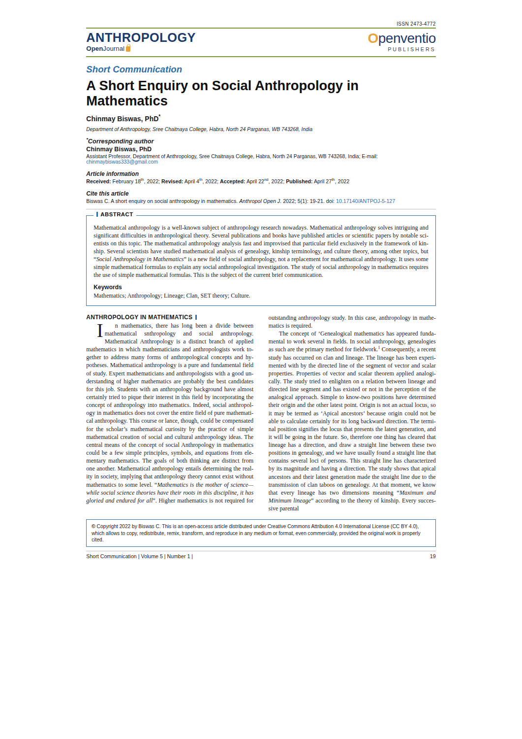ISSN 2473-4772
ANTHROPOLOGY Open Journal
Openventio
PUBLISHERS
Short Communication
A Short Enquiry on Social Anthropology in Mathematics
Chinmay Biswas, PhD*
Department of Anthropology, Sree Chaitnaya College, Habra, North 24 Parganas, WB 743268, India
*Corresponding author
Chinmay Biswas, PhD
Assistant Professor, Department of Anthropology, Sree Chaitnaya College, Habra, North 24 Parganas, WB 743268, India; E-mail: chinmaybiswas333@gmail.com
Article information
Received: February 18th, 2022; Revised: April 4th, 2022; Accepted: April 22nd, 2022; Published: April 27th, 2022
Cite this article
Biswas C. A short enquiry on social anthropology in mathematics. Anthropol Open J. 2022; 5(1): 19-21. doi: 10.17140/ANTPOJ-5-127
ABSTRACT
Mathematical anthropology is a well-known subject of anthropology research nowadays. Mathematical anthropology solves intriguing and significant difficulties in anthropological theory. Several publications and books have published articles or scientific papers by notable scientists on this topic. The mathematical anthropology analysis fast and improvised that particular field exclusively in the framework of kinship. Several scientists have studied mathematical analysis of genealogy, kinship terminology, and culture theory, among other topics, but “Social Anthropology in Mathematics” is a new field of social anthropology, not a replacement for mathematical anthropology. It uses some simple mathematical formulas to explain any social anthropological investigation. The study of social anthropology in mathematics requires the use of simple mathematical formulas. This is the subject of the current brief communication.
Keywords
Mathematics; Anthropology; Lineage; Clan, SET theory; Culture.
ANTHROPOLOGY IN MATHEMATICS
In mathematics, there has long been a divide between mathematical snthropology and social anthropology. Mathematical Anthropology is a distinct branch of applied mathematics in which mathematicians and anthropologists work together to address many forms of anthropological concepts and hypotheses. Mathematical anthropology is a pure and fundamental field of study. Expert mathematicians and anthropologists with a good understanding of higher mathematics are probably the best candidates for this job. Students with an anthropology background have almost certainly tried to pique their interest in this field by incorporating the concept of anthropology into mathematics. Indeed, social anthropology in mathematics does not cover the entire field of pure mathematical anthropology. This course or lance, though, could be compensated for the scholar’s mathematical curiosity by the practice of simple mathematical creation of social and cultural anthropology ideas. The central means of the concept of social Anthropology in mathematics could be a few simple principles, symbols, and equations from elementary mathematics. The goals of both thinking are distinct from one another. Mathematical anthropology entails determining the reality in society, implying that anthropology theory cannot exist without mathematics to some level. “Mathematics is the mother of science—while social science theories have their roots in this discipline, it has gloried and endured for all”. Higher mathematics is not required for outstanding anthropology study. In this case, anthropology in mathematics is required.
The concept of ‘Genealogical mathematics has appeared fundamental to work several in fields. In social anthropology, genealogies as such are the primary method for fieldwork.1 Consequently, a recent study has occurred on clan and lineage. The lineage has been experimented with by the directed line of the segment of vector and scalar properties. Properties of vector and scalar theorem applied analogically. The study tried to enlighten on a relation between lineage and directed line segment and has existed or not in the perception of the analogical approach. Simple to know-two positions have determined their origin and the other latest point. Origin is not an actual locus, so it may be termed as ‘Apical ancestors’ because origin could not be able to calculate certainly for its long backward direction. The terminal position signifies the locus that presents the latest generation, and it will be going in the future. So, therefore one thing has cleared that lineage has a direction, and draw a straight line between these two positions in genealogy, and we have usually found a straight line that contains several loci of persons. This straight line has characterized by its magnitude and having a direction. The study shows that apical ancestors and their latest generation made the straight line due to the transmission of clan taboos on genealogy. At that moment, we know that every lineage has two dimensions meaning “Maximum and Minimum lineage” according to the theory of kinship. Every successive parental
© Copyright 2022 by Biswas C. This is an open-access article distributed under Creative Commons Attribution 4.0 International License (CC BY 4.0), which allows to copy, redistribute, remix, transform, and reproduce in any medium or format, even commercially, provided the original work is properly cited.
Short Communication | Volume 5 | Number 1 | 19